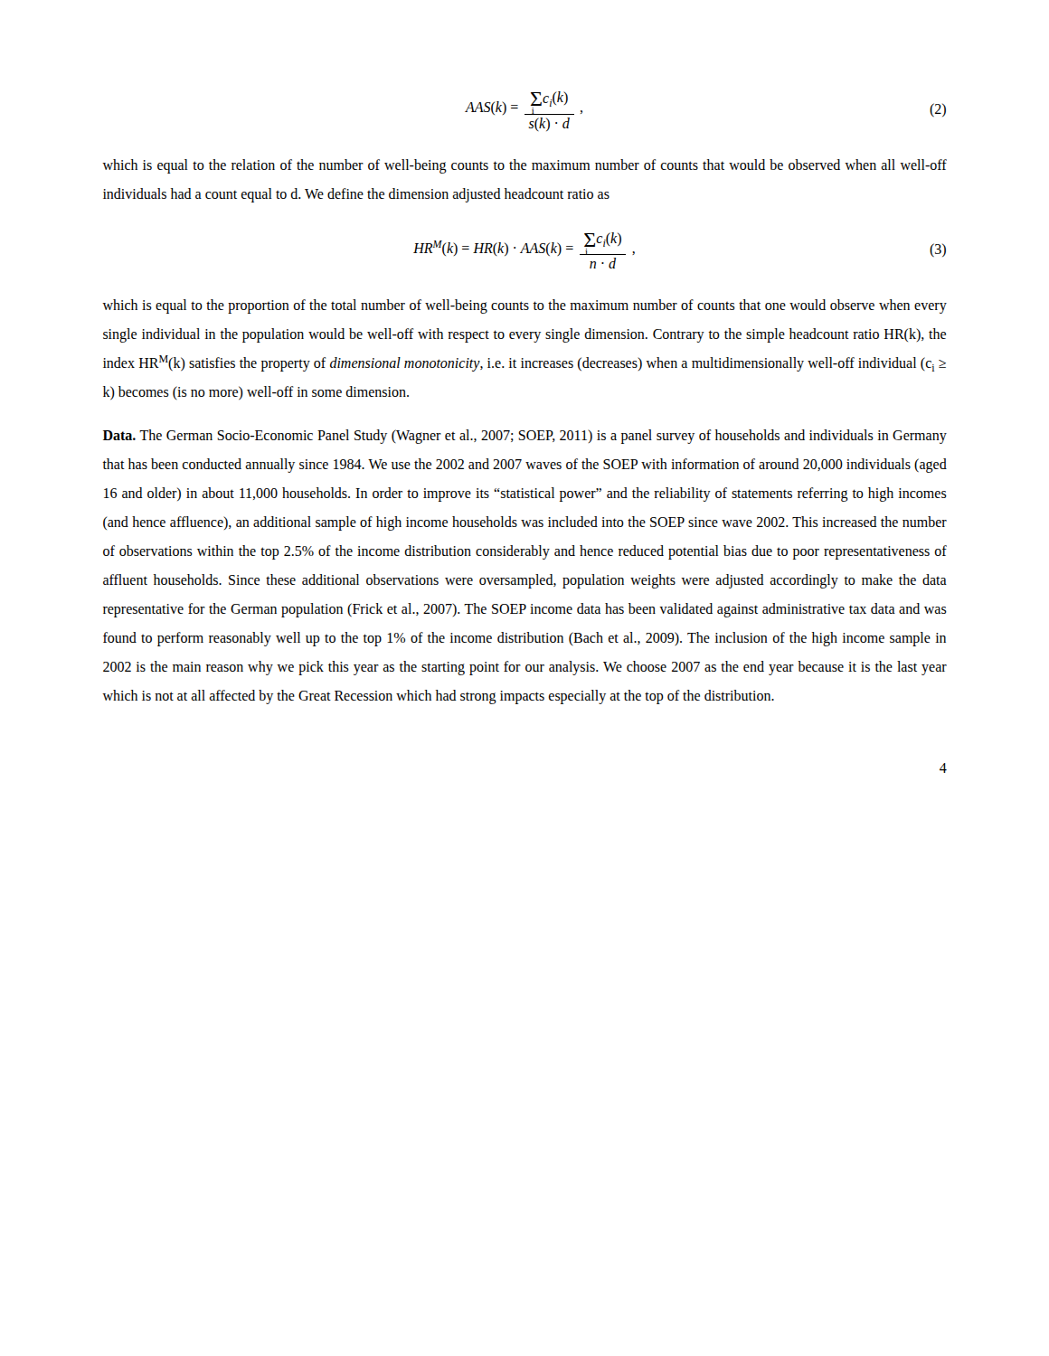AAS(k) = Σi ci(k) s(k) · d ,
(2)
which is equal to the relation of the number of well-being counts to the maximum number of counts that would be observed when all well-off individuals had a count equal to d. We define the dimension adjusted headcount ratio as
HRM(k) = HR(k) · AAS(k) = Σi ci(k) n · d ,
(3)
which is equal to the proportion of the total number of well-being counts to the maximum number of counts that one would observe when every single individual in the population would be well-off with respect to every single dimension. Contrary to the simple headcount ratio HR(k), the index HRM(k) satisfies the property of dimensional monotonicity, i.e. it increases (decreases) when a multidimensionally well-off individual (ci ≥ k) becomes (is no more) well-off in some dimension.
Data. The German Socio-Economic Panel Study (Wagner et al., 2007; SOEP, 2011) is a panel survey of households and individuals in Germany that has been conducted annually since 1984. We use the 2002 and 2007 waves of the SOEP with information of around 20,000 individuals (aged 16 and older) in about 11,000 households. In order to improve its “statistical power” and the reliability of statements referring to high incomes (and hence affluence), an additional sample of high income households was included into the SOEP since wave 2002. This increased the number of observations within the top 2.5% of the income distribution considerably and hence reduced potential bias due to poor representativeness of affluent households. Since these additional observations were oversampled, population weights were adjusted accordingly to make the data representative for the German population (Frick et al., 2007). The SOEP income data has been validated against administrative tax data and was found to perform reasonably well up to the top 1% of the income distribution (Bach et al., 2009). The inclusion of the high income sample in 2002 is the main reason why we pick this year as the starting point for our analysis. We choose 2007 as the end year because it is the last year which is not at all affected by the Great Recession which had strong impacts especially at the top of the distribution.
4